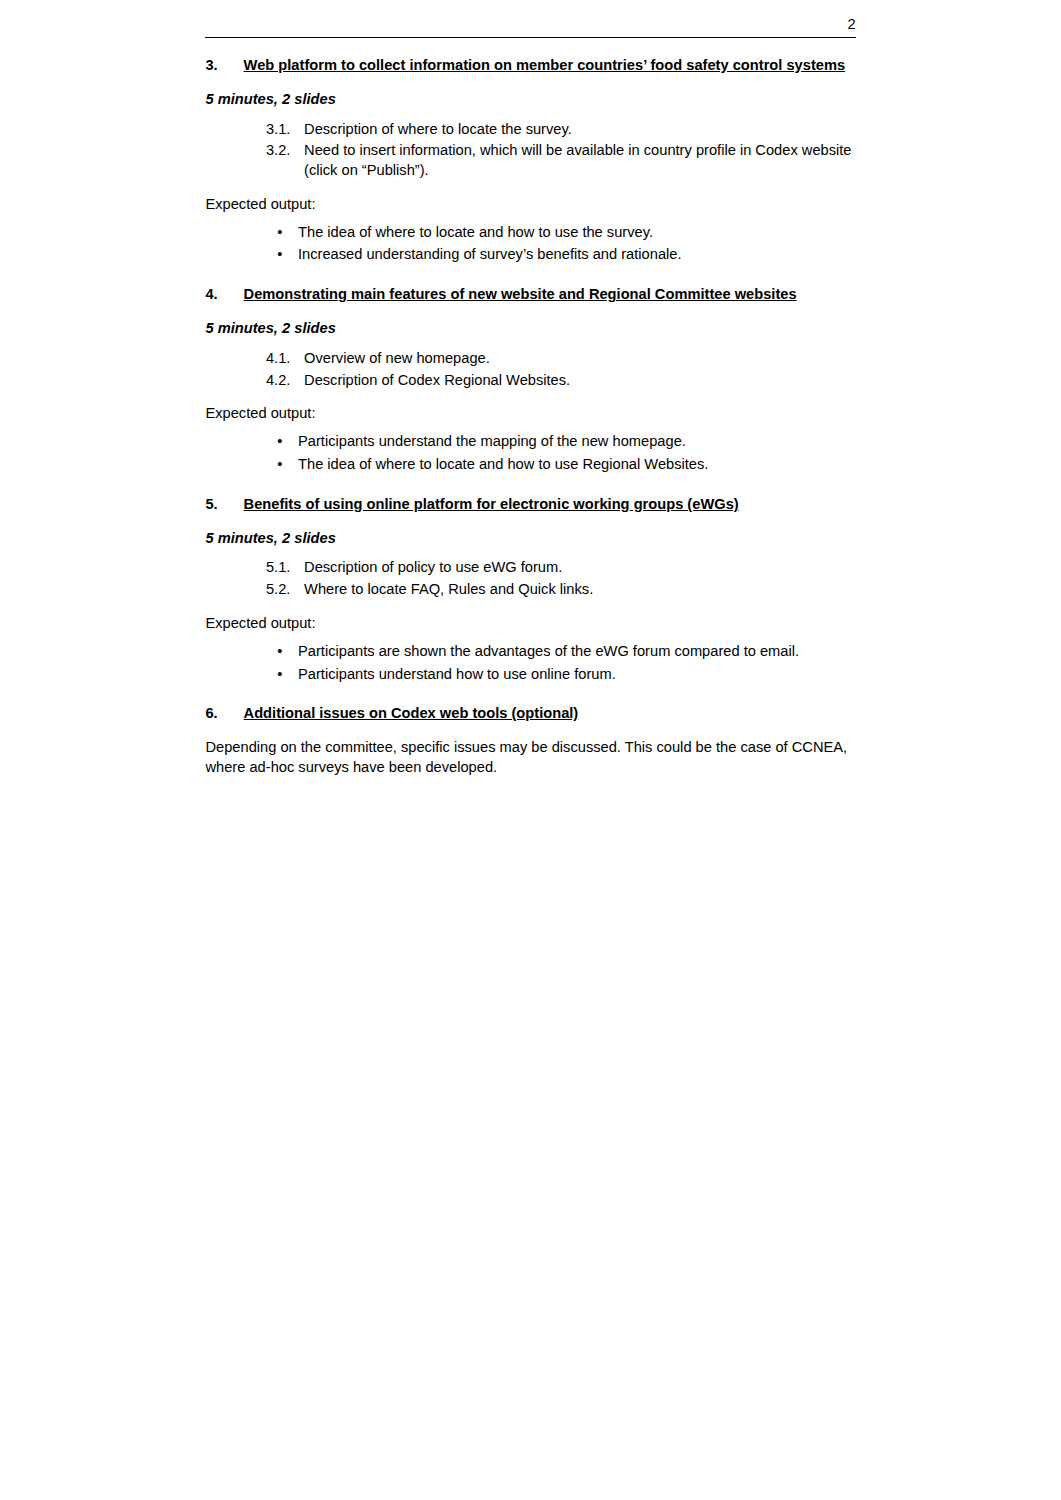2
3. Web platform to collect information on member countries’ food safety control systems
5 minutes, 2 slides
3.1. Description of where to locate the survey.
3.2. Need to insert information, which will be available in country profile in Codex website (click on “Publish”).
Expected output:
The idea of where to locate and how to use the survey.
Increased understanding of survey’s benefits and rationale.
4. Demonstrating main features of new website and Regional Committee websites
5 minutes, 2 slides
4.1. Overview of new homepage.
4.2. Description of Codex Regional Websites.
Expected output:
Participants understand the mapping of the new homepage.
The idea of where to locate and how to use Regional Websites.
5. Benefits of using online platform for electronic working groups (eWGs)
5 minutes, 2 slides
5.1. Description of policy to use eWG forum.
5.2. Where to locate FAQ, Rules and Quick links.
Expected output:
Participants are shown the advantages of the eWG forum compared to email.
Participants understand how to use online forum.
6. Additional issues on Codex web tools (optional)
Depending on the committee, specific issues may be discussed. This could be the case of CCNEA, where ad-hoc surveys have been developed.